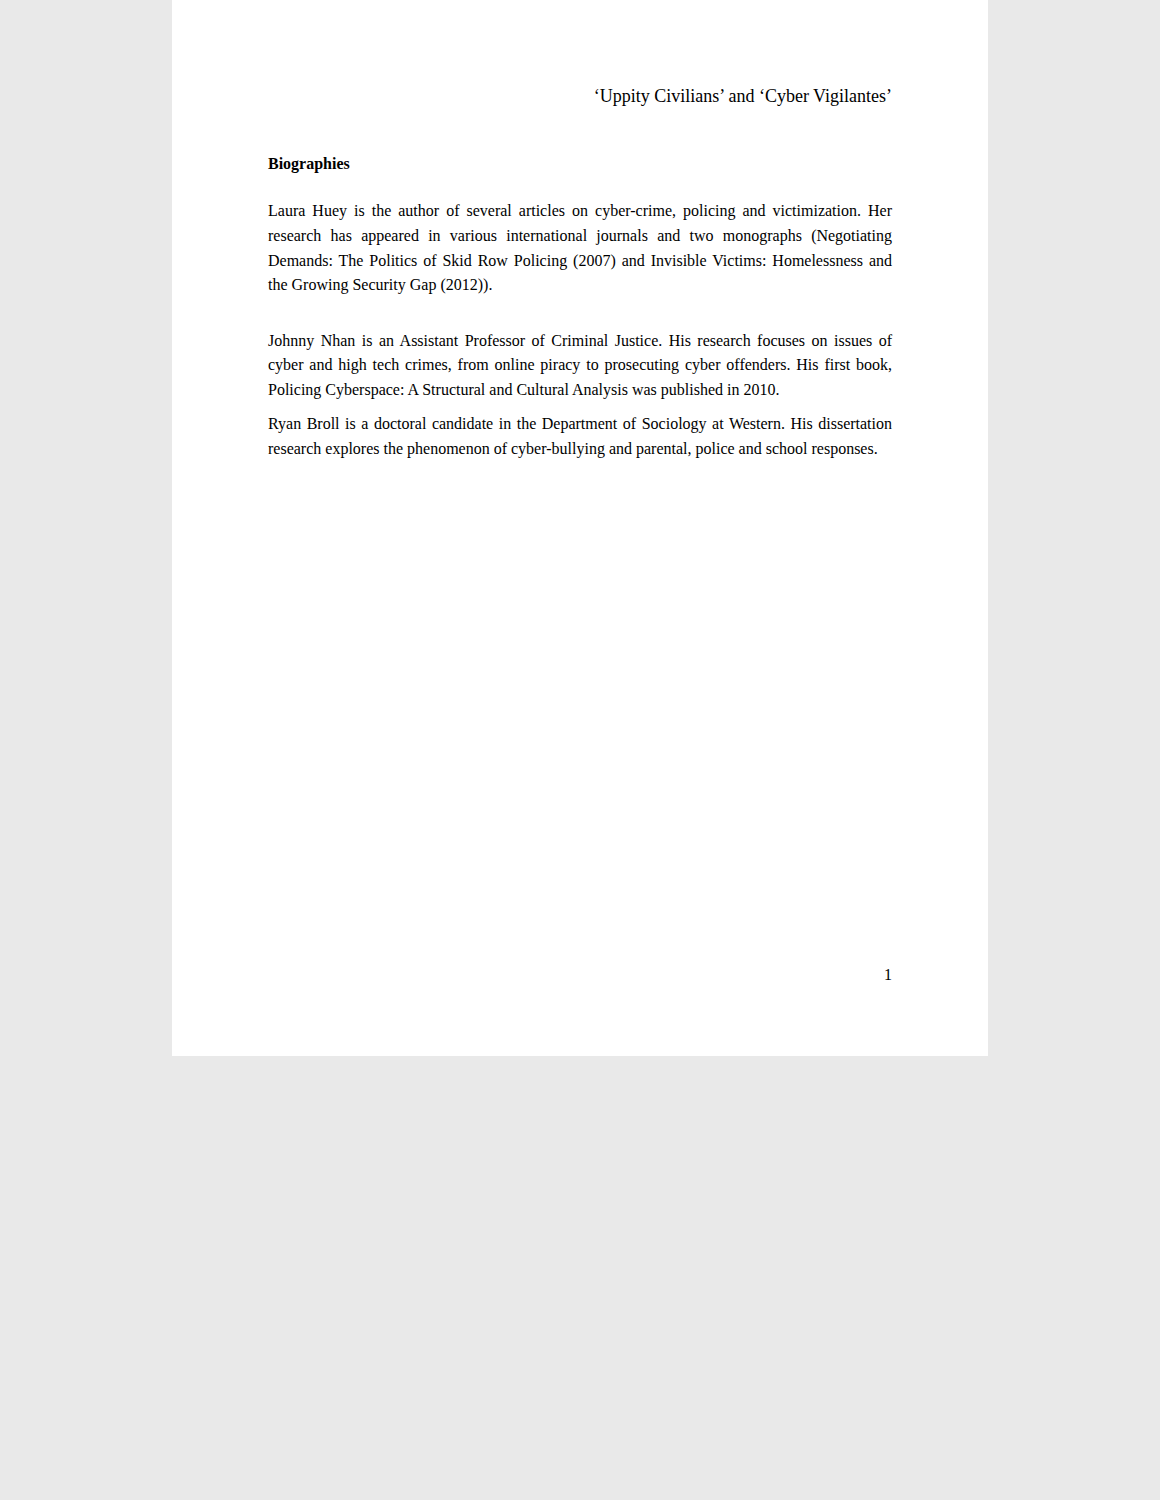‘Uppity Civilians’ and ‘Cyber Vigilantes’
Biographies
Laura Huey is the author of several articles on cyber-crime, policing and victimization. Her research has appeared in various international journals and two monographs (Negotiating Demands: The Politics of Skid Row Policing (2007) and Invisible Victims: Homelessness and the Growing Security Gap (2012)).
Johnny Nhan is an Assistant Professor of Criminal Justice. His research focuses on issues of cyber and high tech crimes, from online piracy to prosecuting cyber offenders. His first book, Policing Cyberspace: A Structural and Cultural Analysis was published in 2010.
Ryan Broll is a doctoral candidate in the Department of Sociology at Western. His dissertation research explores the phenomenon of cyber-bullying and parental, police and school responses.
1